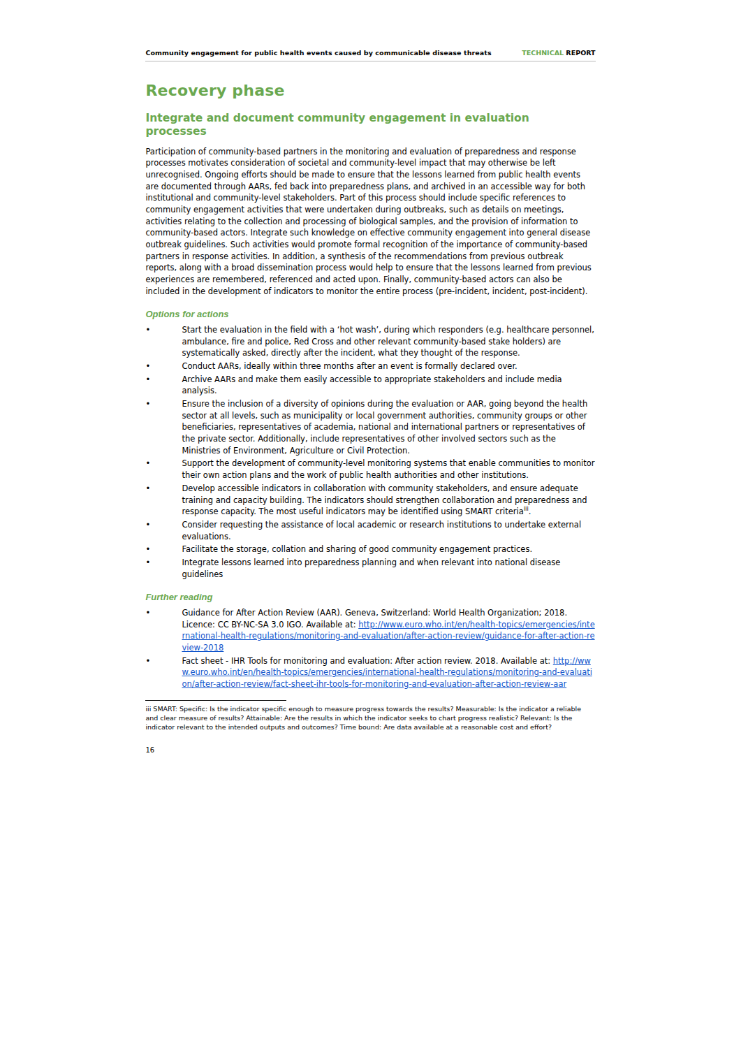Community engagement for public health events caused by communicable disease threats
TECHNICAL REPORT
Recovery phase
Integrate and document community engagement in evaluation
processes
Participation of community-based partners in the monitoring and evaluation of preparedness and response processes motivates consideration of societal and community-level impact that may otherwise be left unrecognised. Ongoing efforts should be made to ensure that the lessons learned from public health events are documented through AARs, fed back into preparedness plans, and archived in an accessible way for both institutional and community-level stakeholders. Part of this process should include specific references to community engagement activities that were undertaken during outbreaks, such as details on meetings, activities relating to the collection and processing of biological samples, and the provision of information to community-based actors. Integrate such knowledge on effective community engagement into general disease outbreak guidelines. Such activities would promote formal recognition of the importance of community-based partners in response activities. In addition, a synthesis of the recommendations from previous outbreak reports, along with a broad dissemination process would help to ensure that the lessons learned from previous experiences are remembered, referenced and acted upon. Finally, community-based actors can also be included in the development of indicators to monitor the entire process (pre-incident, incident, post-incident).
Options for actions
Start the evaluation in the field with a ‘hot wash’, during which responders (e.g. healthcare personnel, ambulance, fire and police, Red Cross and other relevant community-based stake holders) are systematically asked, directly after the incident, what they thought of the response.
Conduct AARs, ideally within three months after an event is formally declared over.
Archive AARs and make them easily accessible to appropriate stakeholders and include media analysis.
Ensure the inclusion of a diversity of opinions during the evaluation or AAR, going beyond the health sector at all levels, such as municipality or local government authorities, community groups or other beneficiaries, representatives of academia, national and international partners or representatives of the private sector. Additionally, include representatives of other involved sectors such as the Ministries of Environment, Agriculture or Civil Protection.
Support the development of community-level monitoring systems that enable communities to monitor their own action plans and the work of public health authorities and other institutions.
Develop accessible indicators in collaboration with community stakeholders, and ensure adequate training and capacity building. The indicators should strengthen collaboration and preparedness and response capacity. The most useful indicators may be identified using SMART criteriaiii.
Consider requesting the assistance of local academic or research institutions to undertake external evaluations.
Facilitate the storage, collation and sharing of good community engagement practices.
Integrate lessons learned into preparedness planning and when relevant into national disease guidelines
Further reading
Guidance for After Action Review (AAR). Geneva, Switzerland: World Health Organization; 2018. Licence: CC BY-NC-SA 3.0 IGO. Available at: http://www.euro.who.int/en/health-topics/emergencies/international-health-regulations/monitoring-and-evaluation/after-action-review/guidance-for-after-action-review-2018
Fact sheet - IHR Tools for monitoring and evaluation: After action review. 2018. Available at: http://www.euro.who.int/en/health-topics/emergencies/international-health-regulations/monitoring-and-evaluation/after-action-review/fact-sheet-ihr-tools-for-monitoring-and-evaluation-after-action-review-aar
iii SMART: Specific: Is the indicator specific enough to measure progress towards the results? Measurable: Is the indicator a reliable and clear measure of results? Attainable: Are the results in which the indicator seeks to chart progress realistic? Relevant: Is the indicator relevant to the intended outputs and outcomes? Time bound: Are data available at a reasonable cost and effort?
16